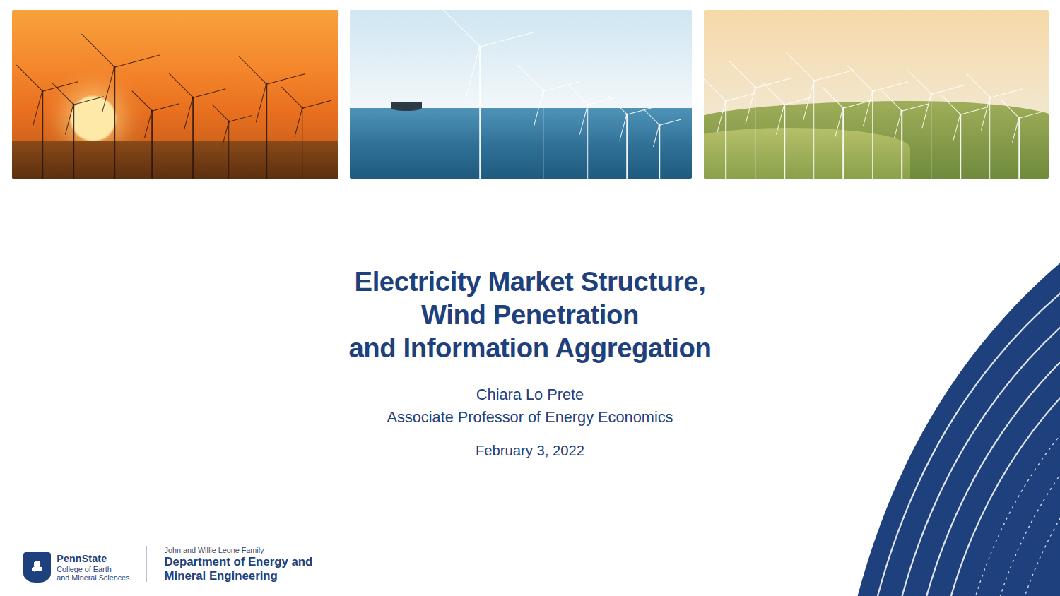Electricity Market Structure,
Wind Penetration
and Information Aggregation
Chiara Lo Prete
Associate Professor of Energy Economics
February 3, 2022
PennState
College of Earth
and Mineral Sciences
John and Willie Leone Family
Department of Energy and
Mineral Engineering